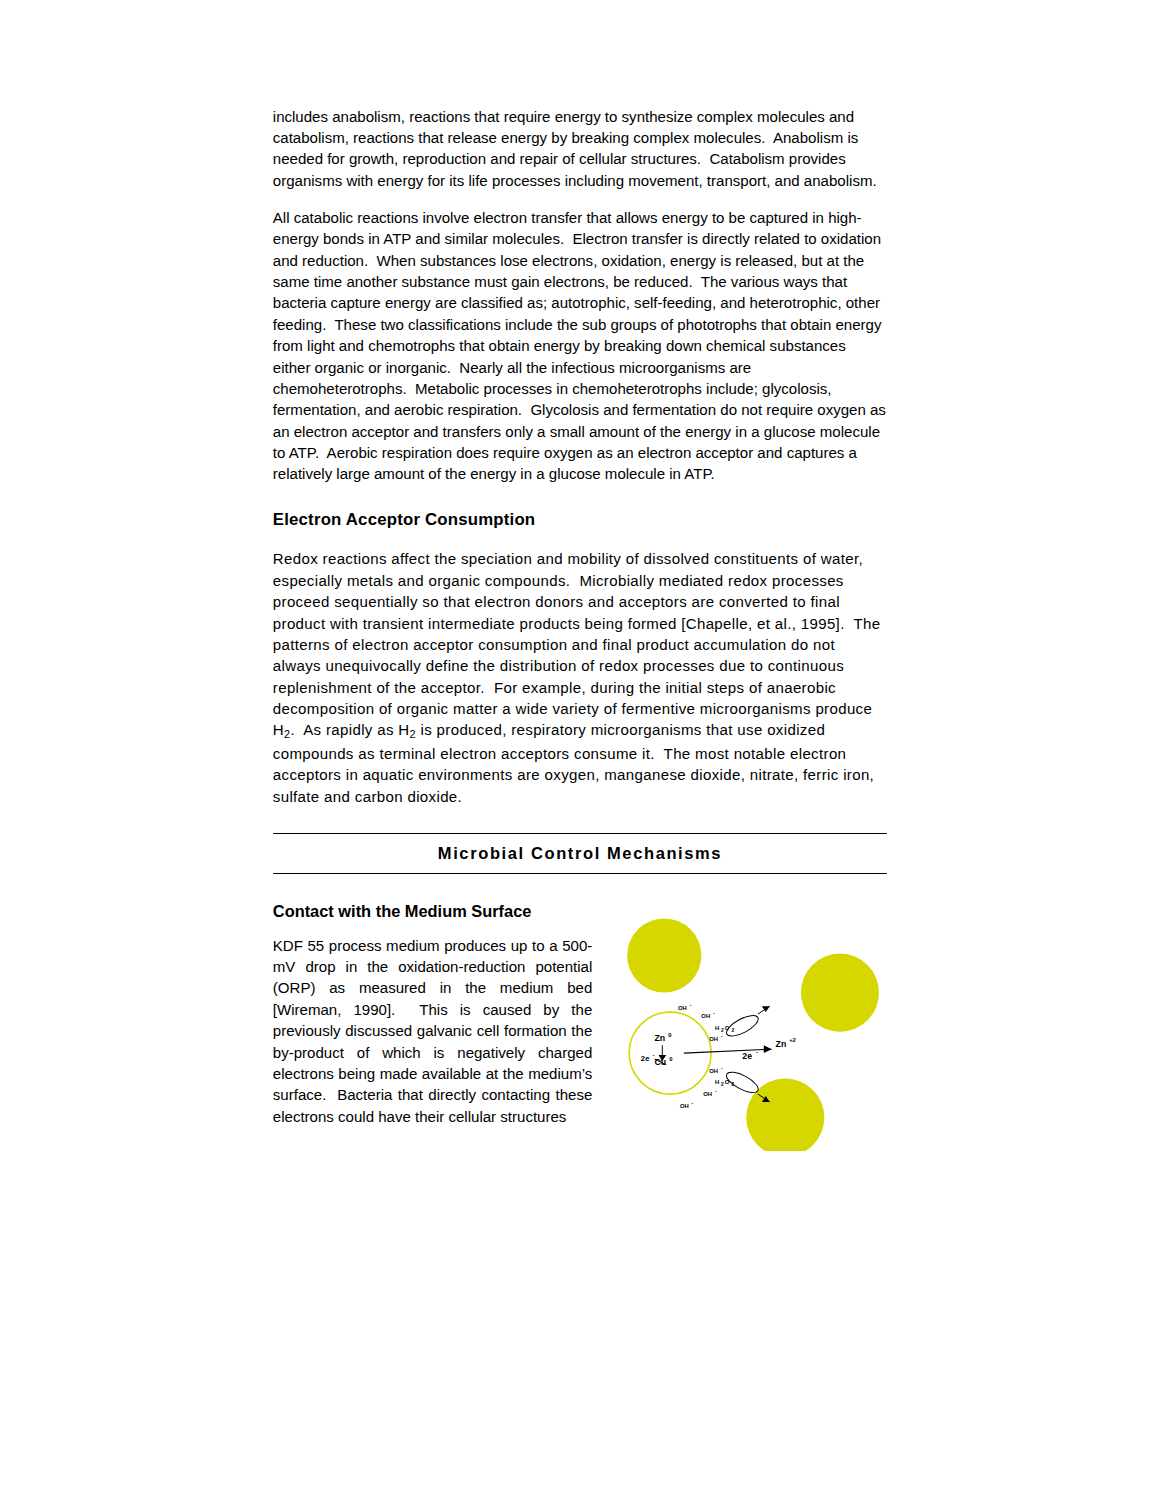includes anabolism, reactions that require energy to synthesize complex molecules and catabolism, reactions that release energy by breaking complex molecules. Anabolism is needed for growth, reproduction and repair of cellular structures. Catabolism provides organisms with energy for its life processes including movement, transport, and anabolism.
All catabolic reactions involve electron transfer that allows energy to be captured in high-energy bonds in ATP and similar molecules. Electron transfer is directly related to oxidation and reduction. When substances lose electrons, oxidation, energy is released, but at the same time another substance must gain electrons, be reduced. The various ways that bacteria capture energy are classified as; autotrophic, self-feeding, and heterotrophic, other feeding. These two classifications include the sub groups of phototrophs that obtain energy from light and chemotrophs that obtain energy by breaking down chemical substances either organic or inorganic. Nearly all the infectious microorganisms are chemoheterotrophs. Metabolic processes in chemoheterotrophs include; glycolosis, fermentation, and aerobic respiration. Glycolosis and fermentation do not require oxygen as an electron acceptor and transfers only a small amount of the energy in a glucose molecule to ATP. Aerobic respiration does require oxygen as an electron acceptor and captures a relatively large amount of the energy in a glucose molecule in ATP.
Electron Acceptor Consumption
Redox reactions affect the speciation and mobility of dissolved constituents of water, especially metals and organic compounds. Microbially mediated redox processes proceed sequentially so that electron donors and acceptors are converted to final product with transient intermediate products being formed [Chapelle, et al., 1995]. The patterns of electron acceptor consumption and final product accumulation do not always unequivocally define the distribution of redox processes due to continuous replenishment of the acceptor. For example, during the initial steps of anaerobic decomposition of organic matter a wide variety of fermentive microorganisms produce H2. As rapidly as H2 is produced, respiratory microorganisms that use oxidized compounds as terminal electron acceptors consume it. The most notable electron acceptors in aquatic environments are oxygen, manganese dioxide, nitrate, ferric iron, sulfate and carbon dioxide.
Microbial Control Mechanisms
Contact with the Medium Surface
KDF 55 process medium produces up to a 500-mV drop in the oxidation-reduction potential (ORP) as measured in the medium bed [Wireman, 1990]. This is caused by the previously discussed galvanic cell formation the by-product of which is negatively charged electrons being made available at the medium’s surface. Bacteria that directly contacting these electrons could have their cellular structures
Zn 0 2e - Cu 0 2e - Zn +2 OH - OH - H 2 O 2 OH - OH - H 2 O 2 OH - OH -